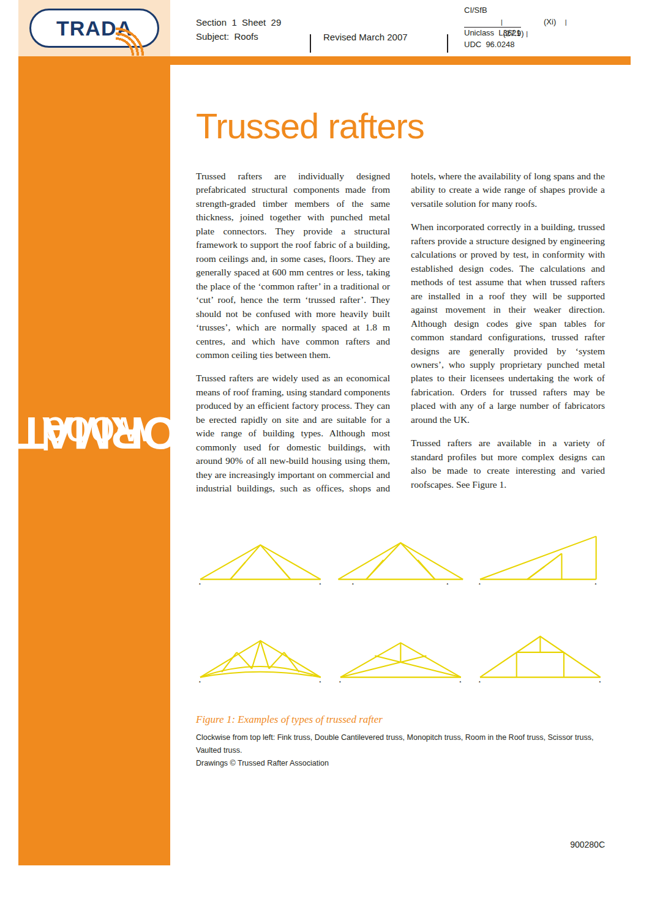wood INFORMATION
TRADA
Section 1 Sheet 29
Subject: Roofs
Revised March 2007
CI/SfB
| (27.9) | (Xi) |
Uniclass L3621
UDC 96.0248
Trussed rafters
Trussed rafters are individually designed prefabricated structural components made from strength-graded timber members of the same thickness, joined together with punched metal plate connectors. They provide a structural framework to support the roof fabric of a building, room ceilings and, in some cases, floors. They are generally spaced at 600 mm centres or less, taking the place of the ‘common rafter’ in a traditional or ‘cut’ roof, hence the term ‘trussed rafter’. They should not be confused with more heavily built ‘trusses’, which are normally spaced at 1.8 m centres, and which have common rafters and common ceiling ties between them.
Trussed rafters are widely used as an economical means of roof framing, using standard components produced by an efficient factory process. They can be erected rapidly on site and are suitable for a wide range of building types. Although most commonly used for domestic buildings, with around 90% of all new-build housing using them, they are increasingly important on commercial and industrial buildings, such as offices, shops and hotels, where the availability of long spans and the ability to create a wide range of shapes provide a versatile solution for many roofs.
When incorporated correctly in a building, trussed rafters provide a structure designed by engineering calculations or proved by test, in conformity with established design codes. The calculations and methods of test assume that when trussed rafters are installed in a roof they will be supported against movement in their weaker direction. Although design codes give span tables for common standard configurations, trussed rafter designs are generally provided by ‘system owners’, who supply proprietary punched metal plates to their licensees undertaking the work of fabrication. Orders for trussed rafters may be placed with any of a large number of fabricators around the UK.
Trussed rafters are available in a variety of standard profiles but more complex designs can also be made to create interesting and varied roofscapes. See Figure 1.
▲ ▲
▲ ▲
▲ ▲
▲ ▲
▲ ▲
▲ ▲
Figure 1: Examples of types of trussed rafter Clockwise from top left: Fink truss, Double Cantilevered truss, Monopitch truss, Room in the Roof truss, Scissor truss, Vaulted truss.
Drawings © Trussed Rafter Association
900280C